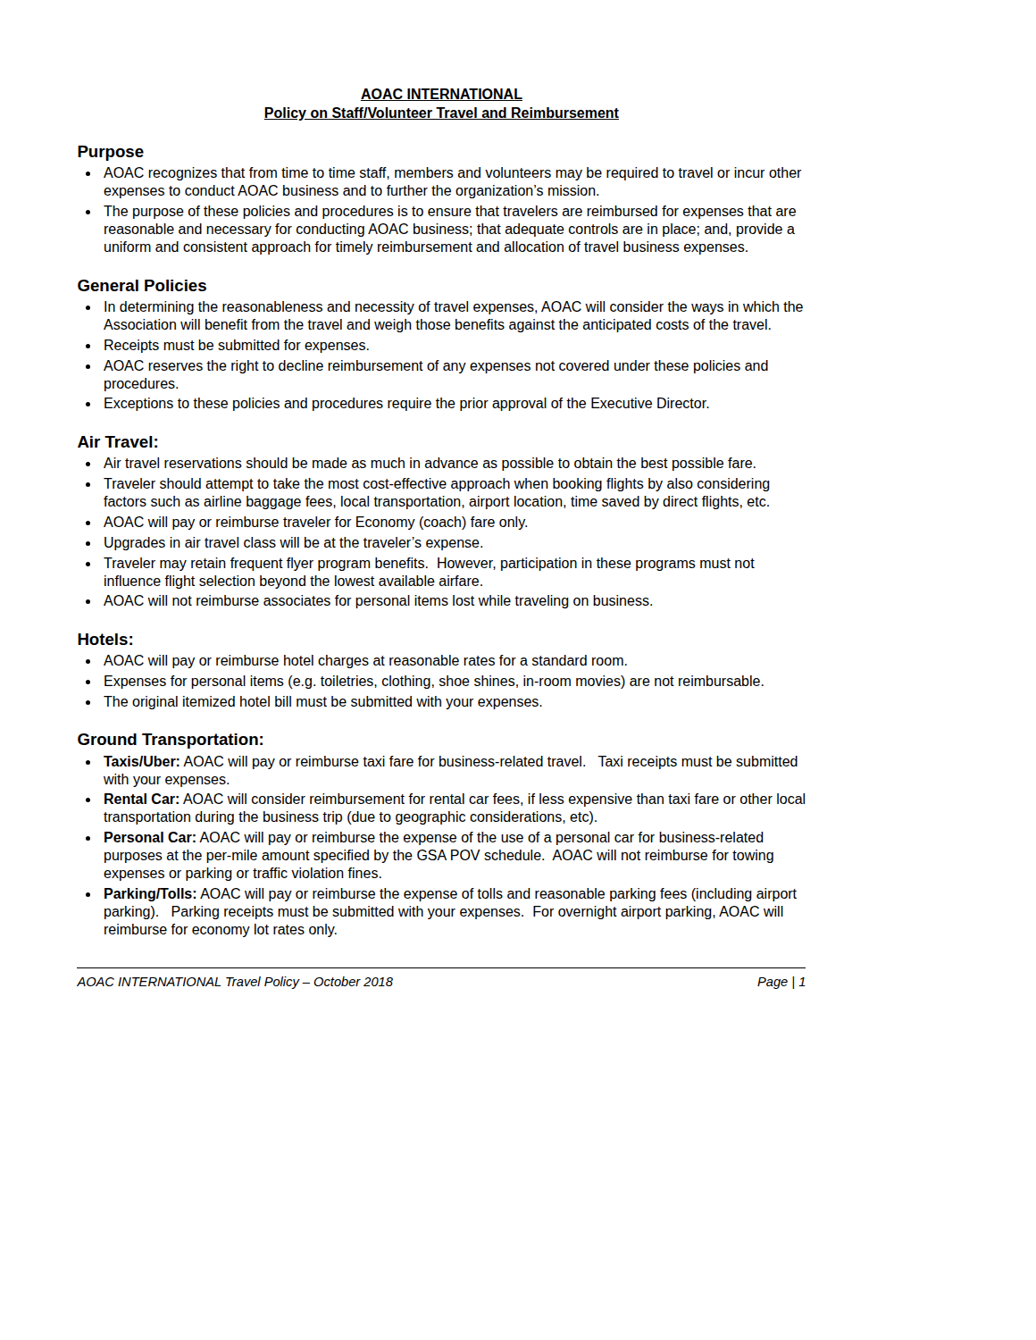AOAC INTERNATIONAL
Policy on Staff/Volunteer Travel and Reimbursement
Purpose
AOAC recognizes that from time to time staff, members and volunteers may be required to travel or incur other expenses to conduct AOAC business and to further the organization’s mission.
The purpose of these policies and procedures is to ensure that travelers are reimbursed for expenses that are reasonable and necessary for conducting AOAC business; that adequate controls are in place; and, provide a uniform and consistent approach for timely reimbursement and allocation of travel business expenses.
General Policies
In determining the reasonableness and necessity of travel expenses, AOAC will consider the ways in which the Association will benefit from the travel and weigh those benefits against the anticipated costs of the travel.
Receipts must be submitted for expenses.
AOAC reserves the right to decline reimbursement of any expenses not covered under these policies and procedures.
Exceptions to these policies and procedures require the prior approval of the Executive Director.
Air Travel:
Air travel reservations should be made as much in advance as possible to obtain the best possible fare.
Traveler should attempt to take the most cost-effective approach when booking flights by also considering factors such as airline baggage fees, local transportation, airport location, time saved by direct flights, etc.
AOAC will pay or reimburse traveler for Economy (coach) fare only.
Upgrades in air travel class will be at the traveler’s expense.
Traveler may retain frequent flyer program benefits. However, participation in these programs must not influence flight selection beyond the lowest available airfare.
AOAC will not reimburse associates for personal items lost while traveling on business.
Hotels:
AOAC will pay or reimburse hotel charges at reasonable rates for a standard room.
Expenses for personal items (e.g. toiletries, clothing, shoe shines, in-room movies) are not reimbursable.
The original itemized hotel bill must be submitted with your expenses.
Ground Transportation:
Taxis/Uber: AOAC will pay or reimburse taxi fare for business-related travel. Taxi receipts must be submitted with your expenses.
Rental Car: AOAC will consider reimbursement for rental car fees, if less expensive than taxi fare or other local transportation during the business trip (due to geographic considerations, etc).
Personal Car: AOAC will pay or reimburse the expense of the use of a personal car for business-related purposes at the per-mile amount specified by the GSA POV schedule. AOAC will not reimburse for towing expenses or parking or traffic violation fines.
Parking/Tolls: AOAC will pay or reimburse the expense of tolls and reasonable parking fees (including airport parking). Parking receipts must be submitted with your expenses. For overnight airport parking, AOAC will reimburse for economy lot rates only.
AOAC INTERNATIONAL Travel Policy – October 2018 Page | 1